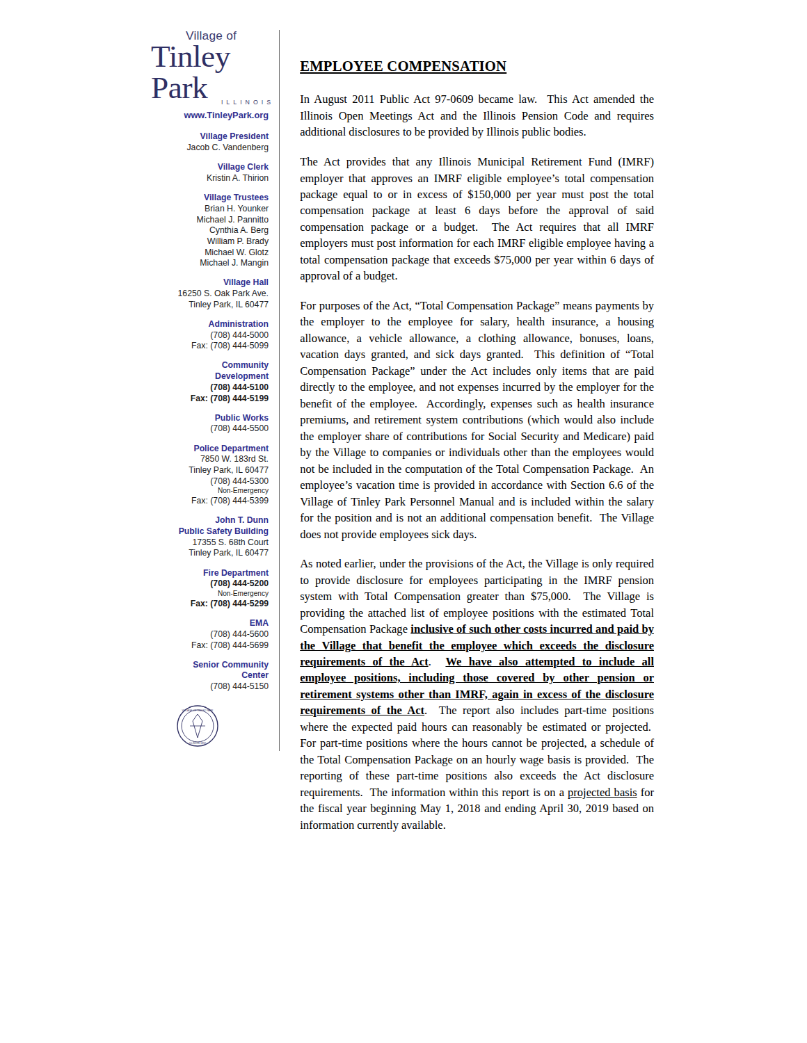Village of Tinley Park ILLINOIS
www.TinleyPark.org
Village President
Jacob C. Vandenberg
Village Clerk
Kristin A. Thirion
Village Trustees
Brian H. Younker
Michael J. Pannitto
Cynthia A. Berg
William P. Brady
Michael W. Glotz
Michael J. Mangin
Village Hall
16250 S. Oak Park Ave.
Tinley Park, IL 60477
Administration
(708) 444-5000
Fax: (708) 444-5099
Community
Development
(708) 444-5100
Fax: (708) 444-5199
Public Works
(708) 444-5500
Police Department
7850 W. 183rd St.
Tinley Park, IL 60477
(708) 444-5300
Non-Emergency
Fax: (708) 444-5399
John T. Dunn
Public Safety Building
17355 S. 68th Court
Tinley Park, IL 60477
Fire Department
(708) 444-5200
Non-Emergency
Fax: (708) 444-5299
EMA
(708) 444-5600
Fax: (708) 444-5699
Senior Community
Center
(708) 444-5150
VILLAGE OF TINLEY PARK ILLINOIS 1892
EMPLOYEE COMPENSATION
In August 2011 Public Act 97-0609 became law. This Act amended the Illinois Open Meetings Act and the Illinois Pension Code and requires additional disclosures to be provided by Illinois public bodies.
The Act provides that any Illinois Municipal Retirement Fund (IMRF) employer that approves an IMRF eligible employee’s total compensation package equal to or in excess of $150,000 per year must post the total compensation package at least 6 days before the approval of said compensation package or a budget. The Act requires that all IMRF employers must post information for each IMRF eligible employee having a total compensation package that exceeds $75,000 per year within 6 days of approval of a budget.
For purposes of the Act, “Total Compensation Package” means payments by the employer to the employee for salary, health insurance, a housing allowance, a vehicle allowance, a clothing allowance, bonuses, loans, vacation days granted, and sick days granted. This definition of “Total Compensation Package” under the Act includes only items that are paid directly to the employee, and not expenses incurred by the employer for the benefit of the employee. Accordingly, expenses such as health insurance premiums, and retirement system contributions (which would also include the employer share of contributions for Social Security and Medicare) paid by the Village to companies or individuals other than the employees would not be included in the computation of the Total Compensation Package. An employee’s vacation time is provided in accordance with Section 6.6 of the Village of Tinley Park Personnel Manual and is included within the salary for the position and is not an additional compensation benefit. The Village does not provide employees sick days.
As noted earlier, under the provisions of the Act, the Village is only required to provide disclosure for employees participating in the IMRF pension system with Total Compensation greater than $75,000. The Village is providing the attached list of employee positions with the estimated Total Compensation Package inclusive of such other costs incurred and paid by the Village that benefit the employee which exceeds the disclosure requirements of the Act. We have also attempted to include all employee positions, including those covered by other pension or retirement systems other than IMRF, again in excess of the disclosure requirements of the Act. The report also includes part-time positions where the expected paid hours can reasonably be estimated or projected. For part-time positions where the hours cannot be projected, a schedule of the Total Compensation Package on an hourly wage basis is provided. The reporting of these part-time positions also exceeds the Act disclosure requirements. The information within this report is on a projected basis for the fiscal year beginning May 1, 2018 and ending April 30, 2019 based on information currently available.